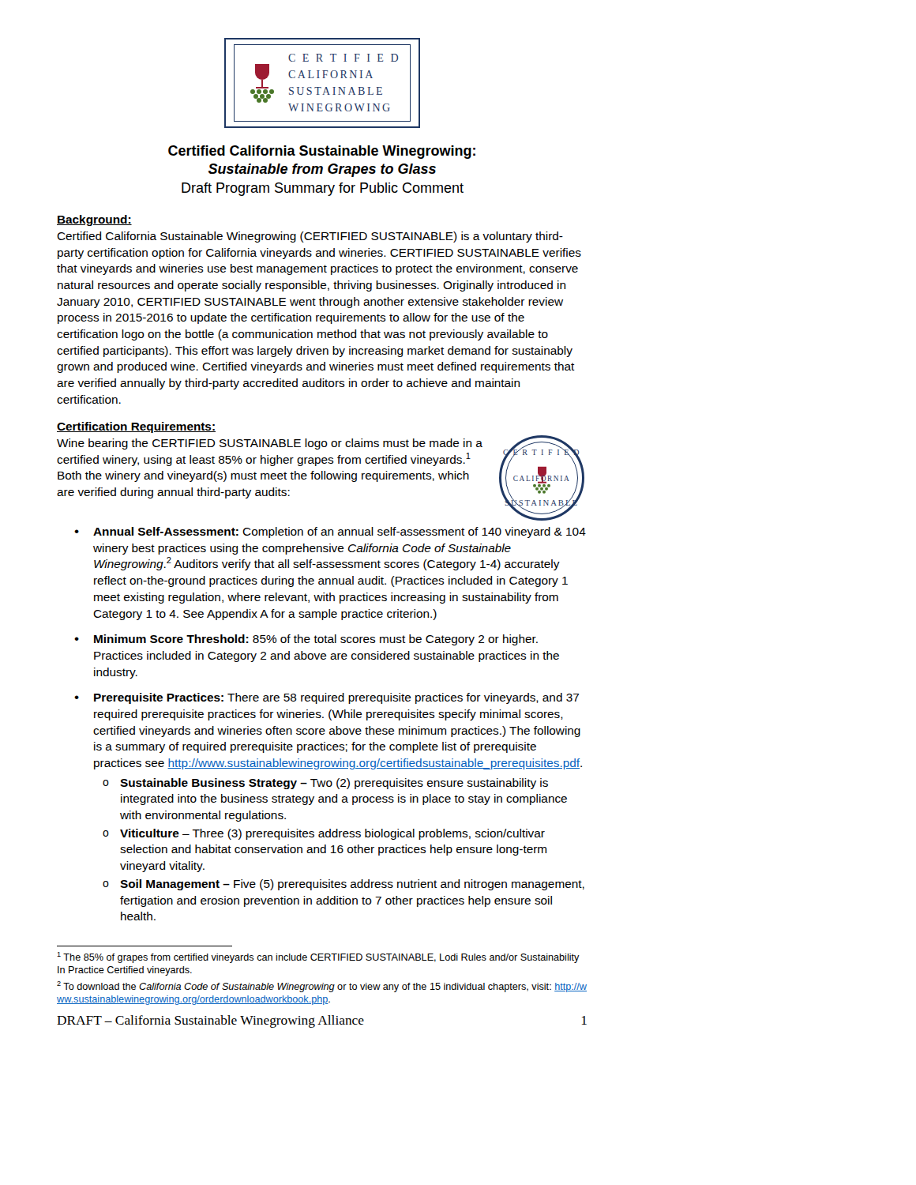C E R T I F I E D
CALIFORNIA
SUSTAINABLE
WINEGROWING
Certified California Sustainable Winegrowing:
Sustainable from Grapes to Glass
Draft Program Summary for Public Comment
Background:
Certified California Sustainable Winegrowing (CERTIFIED SUSTAINABLE) is a voluntary third-party certification option for California vineyards and wineries. CERTIFIED SUSTAINABLE verifies that vineyards and wineries use best management practices to protect the environment, conserve natural resources and operate socially responsible, thriving businesses. Originally introduced in January 2010, CERTIFIED SUSTAINABLE went through another extensive stakeholder review process in 2015-2016 to update the certification requirements to allow for the use of the certification logo on the bottle (a communication method that was not previously available to certified participants). This effort was largely driven by increasing market demand for sustainably grown and produced wine. Certified vineyards and wineries must meet defined requirements that are verified annually by third-party accredited auditors in order to achieve and maintain certification.
Certification Requirements:
C E R T I F I E D
CALIFORNIA
SUSTAINABLE
Wine bearing the CERTIFIED SUSTAINABLE logo or claims must be made in a certified winery, using at least 85% or higher grapes from certified vineyards.1 Both the winery and vineyard(s) must meet the following requirements, which are verified during annual third-party audits:
Annual Self-Assessment: Completion of an annual self-assessment of 140 vineyard & 104 winery best practices using the comprehensive California Code of Sustainable Winegrowing.2 Auditors verify that all self-assessment scores (Category 1-4) accurately reflect on-the-ground practices during the annual audit. (Practices included in Category 1 meet existing regulation, where relevant, with practices increasing in sustainability from Category 1 to 4. See Appendix A for a sample practice criterion.)
Minimum Score Threshold: 85% of the total scores must be Category 2 or higher. Practices included in Category 2 and above are considered sustainable practices in the industry.
Prerequisite Practices: There are 58 required prerequisite practices for vineyards, and 37 required prerequisite practices for wineries. (While prerequisites specify minimal scores, certified vineyards and wineries often score above these minimum practices.) The following is a summary of required prerequisite practices; for the complete list of prerequisite practices see http://www.sustainablewinegrowing.org/certifiedsustainable_prerequisites.pdf.
Sustainable Business Strategy – Two (2) prerequisites ensure sustainability is integrated into the business strategy and a process is in place to stay in compliance with environmental regulations.
Viticulture – Three (3) prerequisites address biological problems, scion/cultivar selection and habitat conservation and 16 other practices help ensure long-term vineyard vitality.
Soil Management – Five (5) prerequisites address nutrient and nitrogen management, fertigation and erosion prevention in addition to 7 other practices help ensure soil health.
1 The 85% of grapes from certified vineyards can include CERTIFIED SUSTAINABLE, Lodi Rules and/or Sustainability In Practice Certified vineyards.
2 To download the California Code of Sustainable Winegrowing or to view any of the 15 individual chapters, visit: http://www.sustainablewinegrowing.org/orderdownloadworkbook.php.
DRAFT – California Sustainable Winegrowing Alliance 1